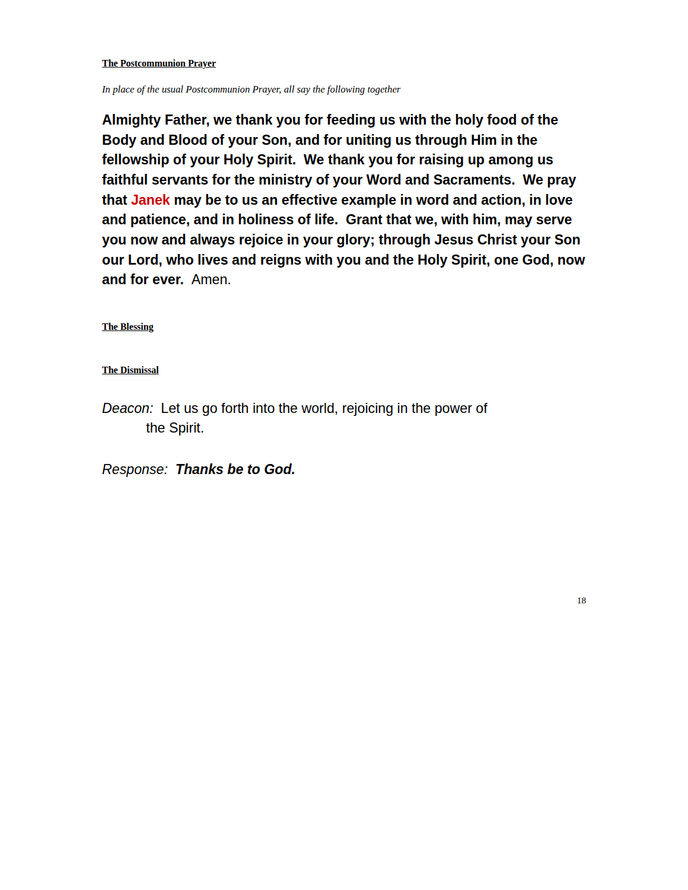The Postcommunion Prayer
In place of the usual Postcommunion Prayer, all say the following together
Almighty Father, we thank you for feeding us with the holy food of the Body and Blood of your Son, and for uniting us through Him in the fellowship of your Holy Spirit. We thank you for raising up among us faithful servants for the ministry of your Word and Sacraments. We pray that Janek may be to us an effective example in word and action, in love and patience, and in holiness of life. Grant that we, with him, may serve you now and always rejoice in your glory; through Jesus Christ your Son our Lord, who lives and reigns with you and the Holy Spirit, one God, now and for ever. Amen.
The Blessing
The Dismissal
Deacon: Let us go forth into the world, rejoicing in the power of
the Spirit.
Response: Thanks be to God.
18